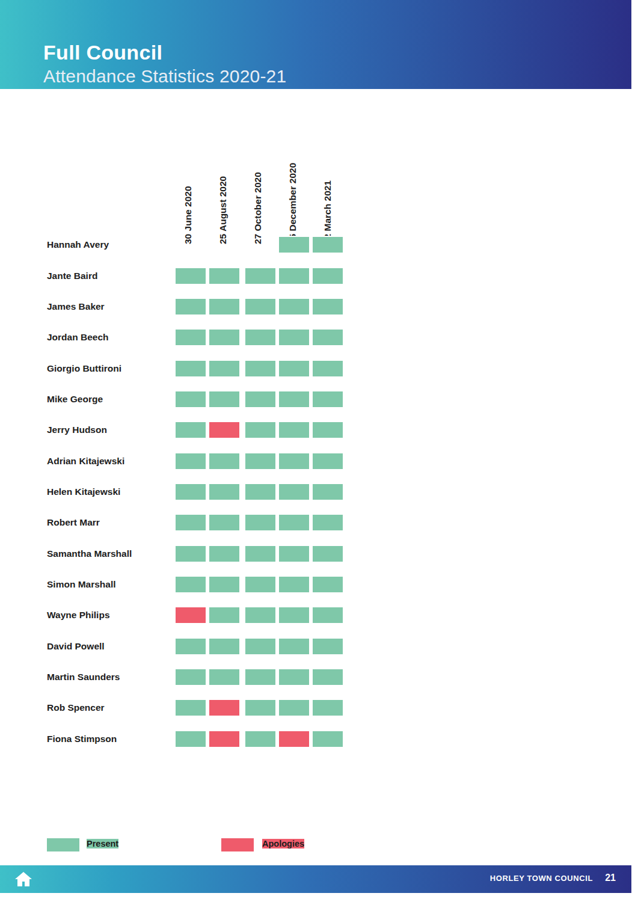Full Council
Attendance Statistics 2020-21
30 June 2020
25 August 2020
27 October 2020
15 December 2020
02 March 2021
Hannah Avery
Jante Baird
James Baker
Jordan Beech
Giorgio Buttironi
Mike George
Jerry Hudson
Adrian Kitajewski
Helen Kitajewski
Robert Marr
Samantha Marshall
Simon Marshall
Wayne Philips
David Powell
Martin Saunders
Rob Spencer
Fiona Stimpson
Present
Apologies
HORLEY TOWN COUNCIL
21